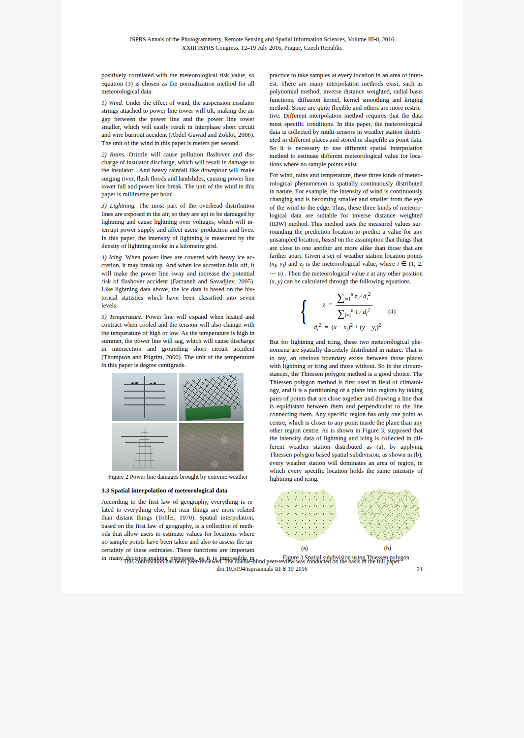ISPRS Annals of the Photogrammetry, Remote Sensing and Spatial Information Sciences, Volume III-8, 2016
XXIII ISPRS Congress, 12–19 July 2016, Prague, Czech Republic
positively correlated with the meteorological risk value, so equation (3) is chosen as the normalization method for all meteorological data.
1) Wind. Under the effect of wind, the suspension insulator strings attached to power line tower will tilt, making the air gap between the power line and the power line tower smaller, which will easily result in interphase short circuit and wire burnout accident (Abdel-Gawad and Zoklot, 2006). The unit of the wind in this paper is meters per second.
2) Rains. Drizzle will cause pollution flashover and discharge of insulator discharge, which will result in damage to the insulator . And heavy rainfall like downpour will make surging river, flash floods and landslides, causing power line tower fall and power line break. The unit of the wind in this paper is millimetre per hour.
3) Lightning. The most part of the overhead distribution lines are exposed in the air, so they are apt to be damaged by lightning and cause lightning over voltages, which will interrupt power supply and affect users' production and lives. In this paper, the intensity of lightning is measured by the density of lightning stroke in a kilometre grid.
4) Icing. When power lines are covered with heavy ice accretion, it may break up. And when ice accretion falls off, it will make the power line sway and increase the potential risk of flashover accident (Farzaneh and Savadjiev, 2005). Like lightning data above, the ice data is based on the historical statistics which have been classified into seven levels.
5) Temperature. Power line will expand when heated and contract when cooled and the tension will also change with the temperature of high or low. As the temperature is high in summer, the power line will sag, which will cause discharge in intersection and grounding short circuit accident (Thompson and Pilgrim, 2000). The unit of the temperature in this paper is degree centigrade.
Figure 2 Power line damages brought by extreme weather
3.3 Spatial interpolation of meteorological data
According to the first law of geography, everything is related to everything else, but near things are more related than distant things (Tobler, 1970). Spatial interpolation, based on the first law of geography, is a collection of methods that allow users to estimate values for locations where no sample points have been taken and also to assess the uncertainty of these estimates. These functions are important in many decision-making processes, as it is impossible in practice to take samples at every location in an area of interest. There are many interpolation methods exist, such as polynomial method, inverse distance weighted, radial basis functions, diffusion kernel, kernel smoothing and kriging method. Some are quite flexible and others are more restrictive. Different interpolation method requires that the data meet specific conditions. In this paper, the meteorological data is collected by multi-sensors in weather station distributed in different places and stored in shapefile as point data. So it is necessary to use different spatial interpolation method to estimate different meteorological value for locations where no sample points exist.
For wind, rains and temperature, these three kinds of meteorological phenomenon is spatially continuously distributed in nature. For example, the intensity of wind is continuously changing and is becoming smaller and smaller from the eye of the wind to the edge. Thus, these three kinds of meteorological data are suitable for inverse distance weighted (IDW) method. This method uses the measured values surrounding the prediction location to predict a value for any unsampled location, based on the assumption that things that are close to one another are more alike than those that are farther apart. Given a set of weather station location points (xi, yi) and zi is the meteorological value, where i ∈ (1, 2, ⋯ n) . Then the meteorological value z at any other position (x, y) can be calculated through the following equations.
{
z =
∑i=1 n zi ⁄ di2
∑i=1 n 1 ⁄ di2
di2 = (x − xi)2 + (y − yi)2
(4)
But for lightning and icing, these two meteorological phenomena are spatially discretely distributed in nature. That is to say, an obvious boundary exists between those places with lightning or icing and those without. So in the circumstances, the Thiessen polygon method is a good choice. The Thiessen polygon method is first used in field of climatology, and it is a partitioning of a plane into regions by taking pairs of points that are close together and drawing a line that is equidistant between them and perpendicular to the line connecting them. Any specific region has only one point as centre, which is closer to any point inside the plane than any other region centre. As is shown in Figure 3, supposed that the intensity data of lightning and icing is collected in different weather station distributed as (a), by applying Thiessen polygon based spatial subdivision, as shown in (b), every weather station will dominates an area of region, in which every specific location holds the same intensity of lightning and icing.
(a)(b)
Figure 3 Spatial subdivision using Thiessen polygon
This contribution has been peer-reviewed. The double-blind peer-review was conducted on the basis of the full paper.
doi:10.5194/isprsannals-III-8-19-2016
21